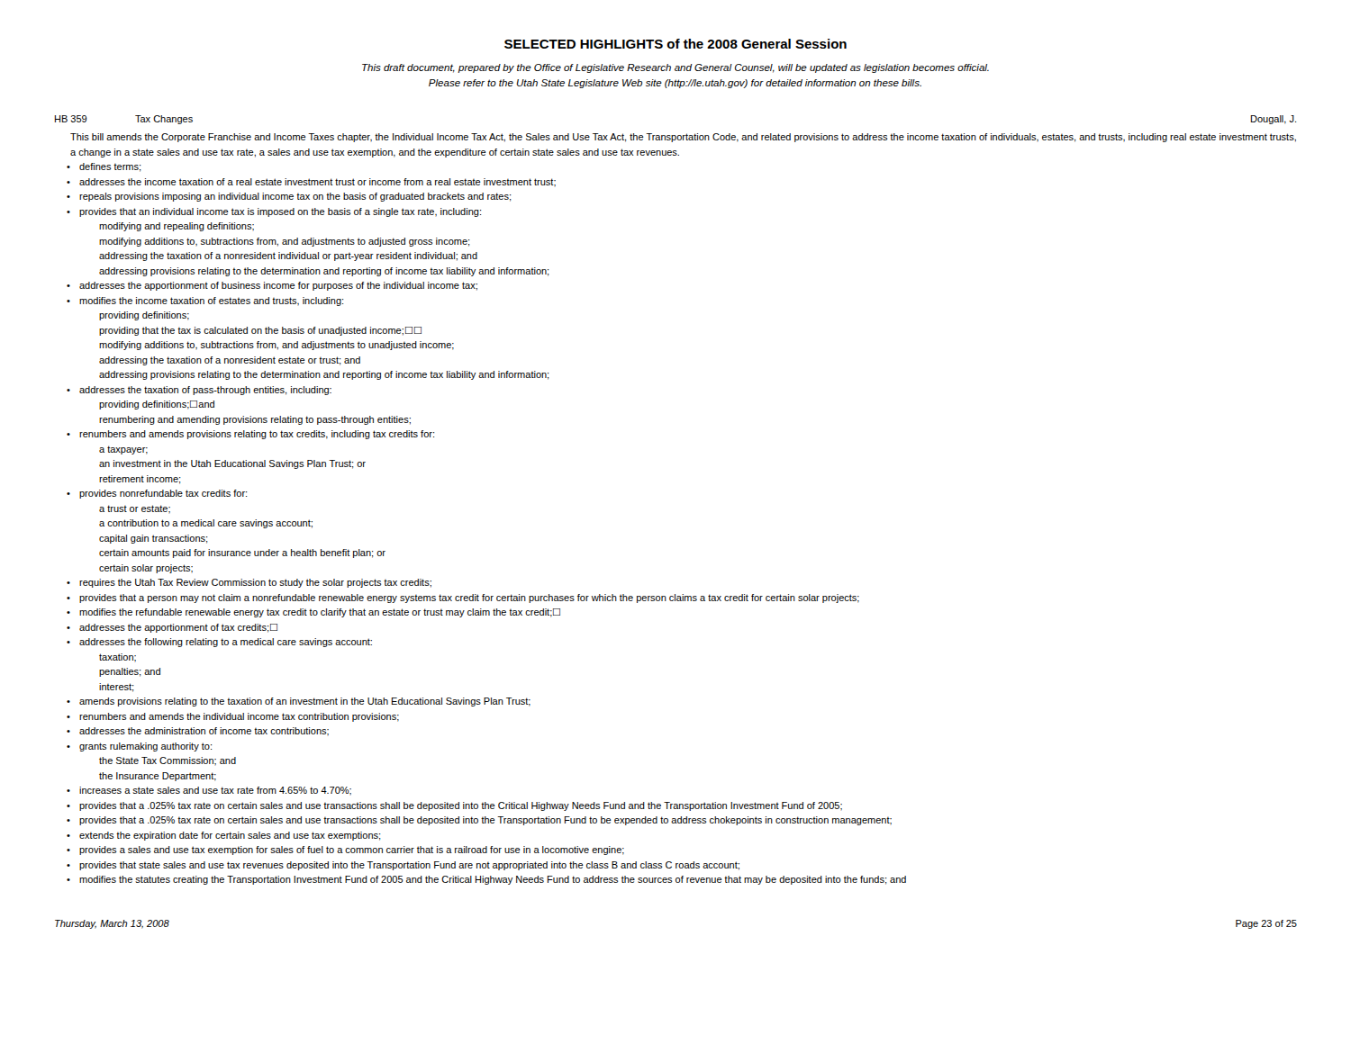SELECTED HIGHLIGHTS of the 2008 General Session
This draft document, prepared by the Office of Legislative Research and General Counsel, will be updated as legislation becomes official.
Please refer to the Utah State Legislature Web site (http://le.utah.gov) for detailed information on these bills.
HB 359
Tax Changes
Dougall, J.
This bill amends the Corporate Franchise and Income Taxes chapter, the Individual Income Tax Act, the Sales and Use Tax Act, the Transportation Code, and related provisions to address the income taxation of individuals, estates, and trusts, including real estate investment trusts, a change in a state sales and use tax rate, a sales and use tax exemption, and the expenditure of certain state sales and use tax revenues.
defines terms;
addresses the income taxation of a real estate investment trust or income from a real estate investment trust;
repeals provisions imposing an individual income tax on the basis of graduated brackets and rates;
provides that an individual income tax is imposed on the basis of a single tax rate, including:
modifying and repealing definitions;
modifying additions to, subtractions from, and adjustments to adjusted gross income;
addressing the taxation of a nonresident individual or part-year resident individual; and
addressing provisions relating to the determination and reporting of income tax liability and information;
addresses the apportionment of business income for purposes of the individual income tax;
modifies the income taxation of estates and trusts, including:
providing definitions;
providing that the tax is calculated on the basis of unadjusted income;☐☐
modifying additions to, subtractions from, and adjustments to unadjusted income;
addressing the taxation of a nonresident estate or trust; and
addressing provisions relating to the determination and reporting of income tax liability and information;
addresses the taxation of pass-through entities, including:
providing definitions;☐and
renumbering and amending provisions relating to pass-through entities;
renumbers and amends provisions relating to tax credits, including tax credits for:
a taxpayer;
an investment in the Utah Educational Savings Plan Trust; or
retirement income;
provides nonrefundable tax credits for:
a trust or estate;
a contribution to a medical care savings account;
capital gain transactions;
certain amounts paid for insurance under a health benefit plan; or
certain solar projects;
requires the Utah Tax Review Commission to study the solar projects tax credits;
provides that a person may not claim a nonrefundable renewable energy systems tax credit for certain purchases for which the person claims a tax credit for certain solar projects;
modifies the refundable renewable energy tax credit to clarify that an estate or trust may claim the tax credit;☐
addresses the apportionment of tax credits;☐
addresses the following relating to a medical care savings account:
taxation;
penalties; and
interest;
amends provisions relating to the taxation of an investment in the Utah Educational Savings Plan Trust;
renumbers and amends the individual income tax contribution provisions;
addresses the administration of income tax contributions;
grants rulemaking authority to:
the State Tax Commission; and
the Insurance Department;
increases a state sales and use tax rate from 4.65% to 4.70%;
provides that a .025% tax rate on certain sales and use transactions shall be deposited into the Critical Highway Needs Fund and the Transportation Investment Fund of 2005;
provides that a .025% tax rate on certain sales and use transactions shall be deposited into the Transportation Fund to be expended to address chokepoints in construction management;
extends the expiration date for certain sales and use tax exemptions;
provides a sales and use tax exemption for sales of fuel to a common carrier that is a railroad for use in a locomotive engine;
provides that state sales and use tax revenues deposited into the Transportation Fund are not appropriated into the class B and class C roads account;
modifies the statutes creating the Transportation Investment Fund of 2005 and the Critical Highway Needs Fund to address the sources of revenue that may be deposited into the funds; and
Thursday, March 13, 2008
Page 23 of 25